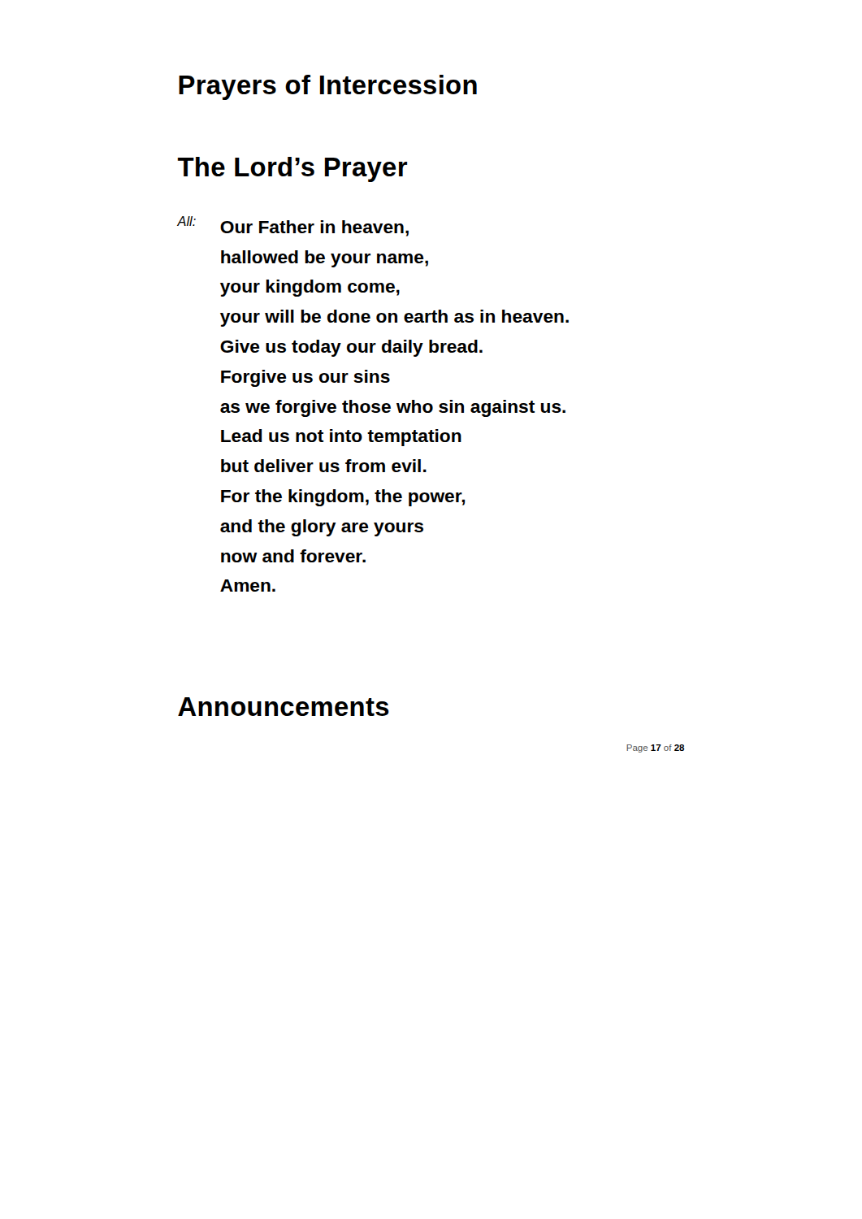Prayers of Intercession
The Lord’s Prayer
All:
Our Father in heaven,
hallowed be your name,
your kingdom come,
your will be done on earth as in heaven.
Give us today our daily bread.
Forgive us our sins
as we forgive those who sin against us.
Lead us not into temptation
but deliver us from evil.
For the kingdom, the power,
and the glory are yours
now and forever.
Amen.
Announcements
Page 17 of 28